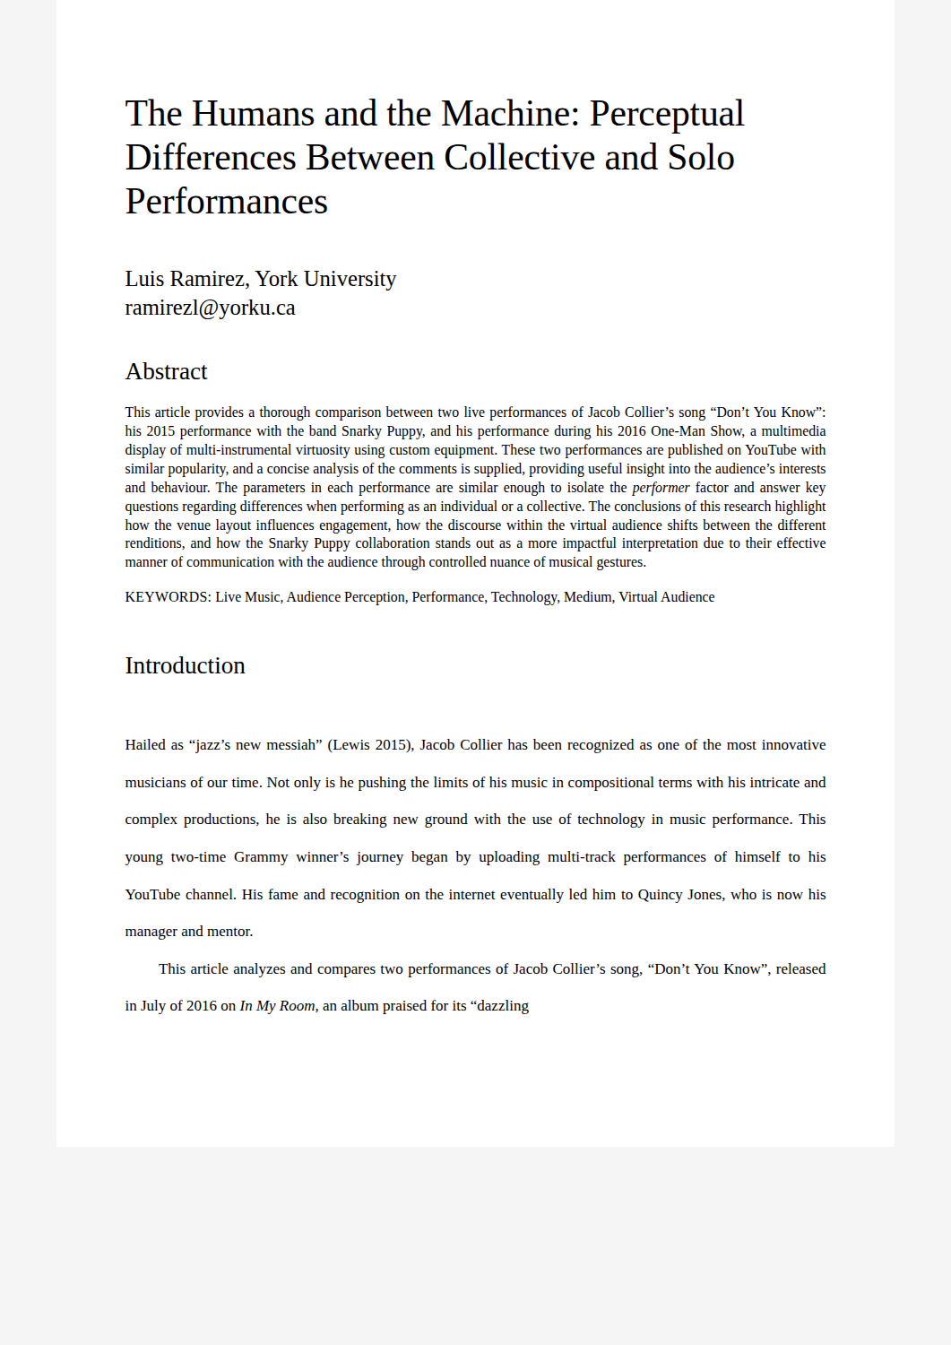The Humans and the Machine: Perceptual Differences Between Collective and Solo Performances
Luis Ramirez, York University
ramirezl@yorku.ca
Abstract
This article provides a thorough comparison between two live performances of Jacob Collier’s song “Don’t You Know”: his 2015 performance with the band Snarky Puppy, and his performance during his 2016 One-Man Show, a multimedia display of multi-instrumental virtuosity using custom equipment. These two performances are published on YouTube with similar popularity, and a concise analysis of the comments is supplied, providing useful insight into the audience’s interests and behaviour. The parameters in each performance are similar enough to isolate the performer factor and answer key questions regarding differences when performing as an individual or a collective. The conclusions of this research highlight how the venue layout influences engagement, how the discourse within the virtual audience shifts between the different renditions, and how the Snarky Puppy collaboration stands out as a more impactful interpretation due to their effective manner of communication with the audience through controlled nuance of musical gestures.
KEYWORDS: Live Music, Audience Perception, Performance, Technology, Medium, Virtual Audience
Introduction
Hailed as “jazz’s new messiah” (Lewis 2015), Jacob Collier has been recognized as one of the most innovative musicians of our time. Not only is he pushing the limits of his music in compositional terms with his intricate and complex productions, he is also breaking new ground with the use of technology in music performance. This young two-time Grammy winner’s journey began by uploading multi-track performances of himself to his YouTube channel. His fame and recognition on the internet eventually led him to Quincy Jones, who is now his manager and mentor.
This article analyzes and compares two performances of Jacob Collier’s song, “Don’t You Know”, released in July of 2016 on In My Room, an album praised for its “dazzling